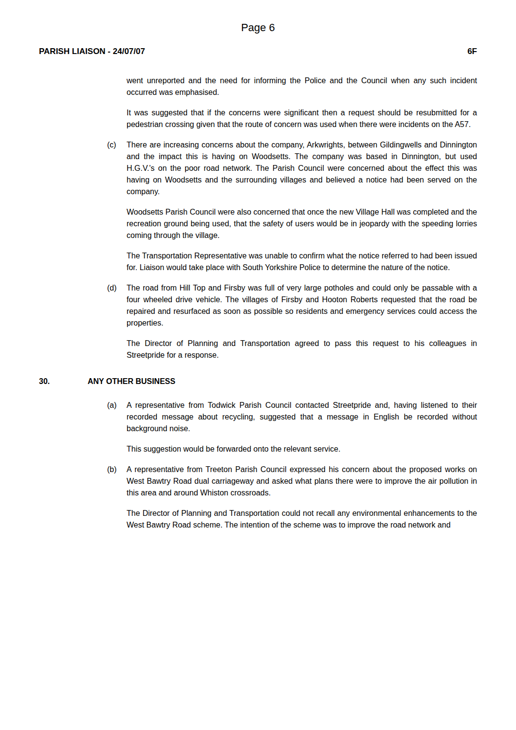Page 6
PARISH LIAISON - 24/07/07 6F
went unreported and the need for informing the Police and the Council when any such incident occurred was emphasised.
It was suggested that if the concerns were significant then a request should be resubmitted for a pedestrian crossing given that the route of concern was used when there were incidents on the A57.
(c)
There are increasing concerns about the company, Arkwrights, between Gildingwells and Dinnington and the impact this is having on Woodsetts. The company was based in Dinnington, but used H.G.V.'s on the poor road network. The Parish Council were concerned about the effect this was having on Woodsetts and the surrounding villages and believed a notice had been served on the company.
Woodsetts Parish Council were also concerned that once the new Village Hall was completed and the recreation ground being used, that the safety of users would be in jeopardy with the speeding lorries coming through the village.
The Transportation Representative was unable to confirm what the notice referred to had been issued for. Liaison would take place with South Yorkshire Police to determine the nature of the notice.
(d)
The road from Hill Top and Firsby was full of very large potholes and could only be passable with a four wheeled drive vehicle. The villages of Firsby and Hooton Roberts requested that the road be repaired and resurfaced as soon as possible so residents and emergency services could access the properties.
The Director of Planning and Transportation agreed to pass this request to his colleagues in Streetpride for a response.
30.
ANY OTHER BUSINESS
(a)
A representative from Todwick Parish Council contacted Streetpride and, having listened to their recorded message about recycling, suggested that a message in English be recorded without background noise.
This suggestion would be forwarded onto the relevant service.
(b)
A representative from Treeton Parish Council expressed his concern about the proposed works on West Bawtry Road dual carriageway and asked what plans there were to improve the air pollution in this area and around Whiston crossroads.
The Director of Planning and Transportation could not recall any environmental enhancements to the West Bawtry Road scheme. The intention of the scheme was to improve the road network and